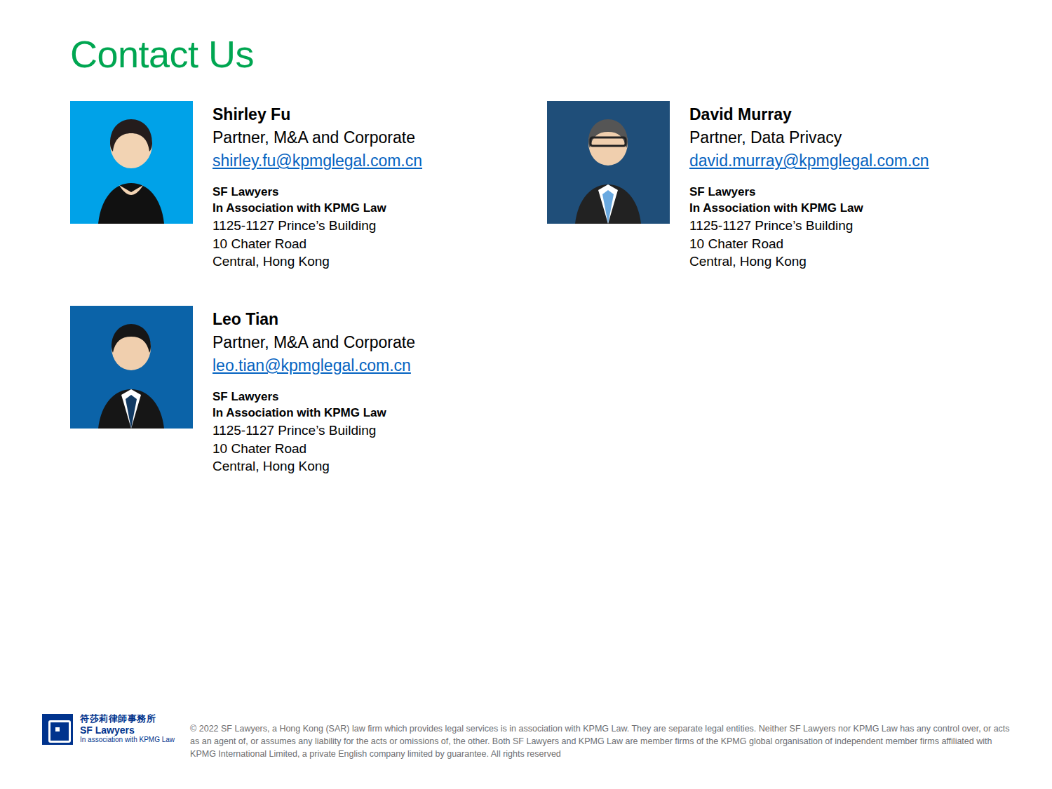Contact Us
Shirley Fu
Partner, M&A and Corporate
shirley.fu@kpmglegal.com.cn
SF Lawyers
In Association with KPMG Law
1125-1127 Prince’s Building
10 Chater Road
Central, Hong Kong
David Murray
Partner, Data Privacy
david.murray@kpmglegal.com.cn
SF Lawyers
In Association with KPMG Law
1125-1127 Prince’s Building
10 Chater Road
Central, Hong Kong
Leo Tian
Partner, M&A and Corporate
leo.tian@kpmglegal.com.cn
SF Lawyers
In Association with KPMG Law
1125-1127 Prince’s Building
10 Chater Road
Central, Hong Kong
符莎莉律師事務所
SF Lawyers
In association with KPMG Law
© 2022 SF Lawyers, a Hong Kong (SAR) law firm which provides legal services is in association with KPMG Law. They are separate legal entities. Neither SF Lawyers nor KPMG Law has any control over, or acts as an agent of, or assumes any liability for the acts or omissions of, the other. Both SF Lawyers and KPMG Law are member firms of the KPMG global organisation of independent member firms affiliated with KPMG International Limited, a private English company limited by guarantee. All rights reserved